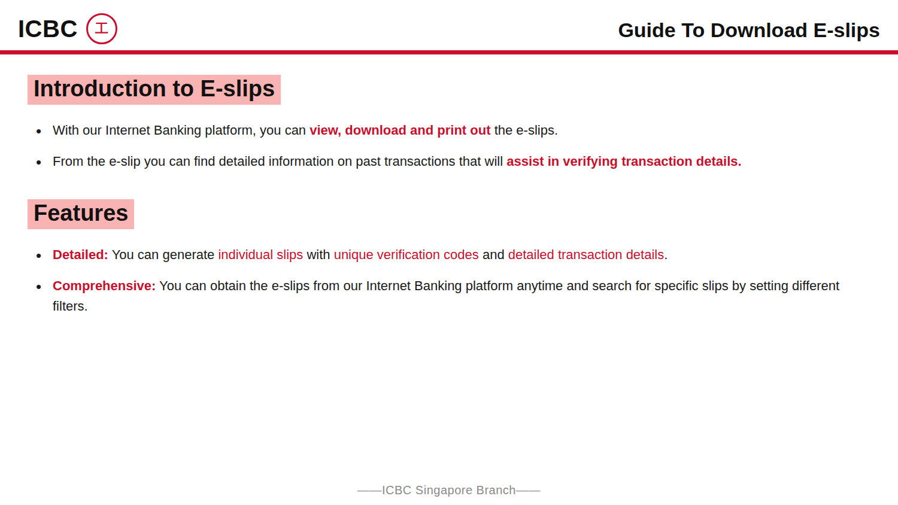ICBC
工
Guide To Download E-slips
Introduction to E-slips
With our Internet Banking platform, you can view, download and print out the e-slips.
From the e-slip you can find detailed information on past transactions that will assist in verifying transaction details.
Features
Detailed: You can generate individual slips with unique verification codes and detailed transaction details.
Comprehensive: You can obtain the e-slips from our Internet Banking platform anytime and search for specific slips by setting different filters.
——ICBC Singapore Branch——